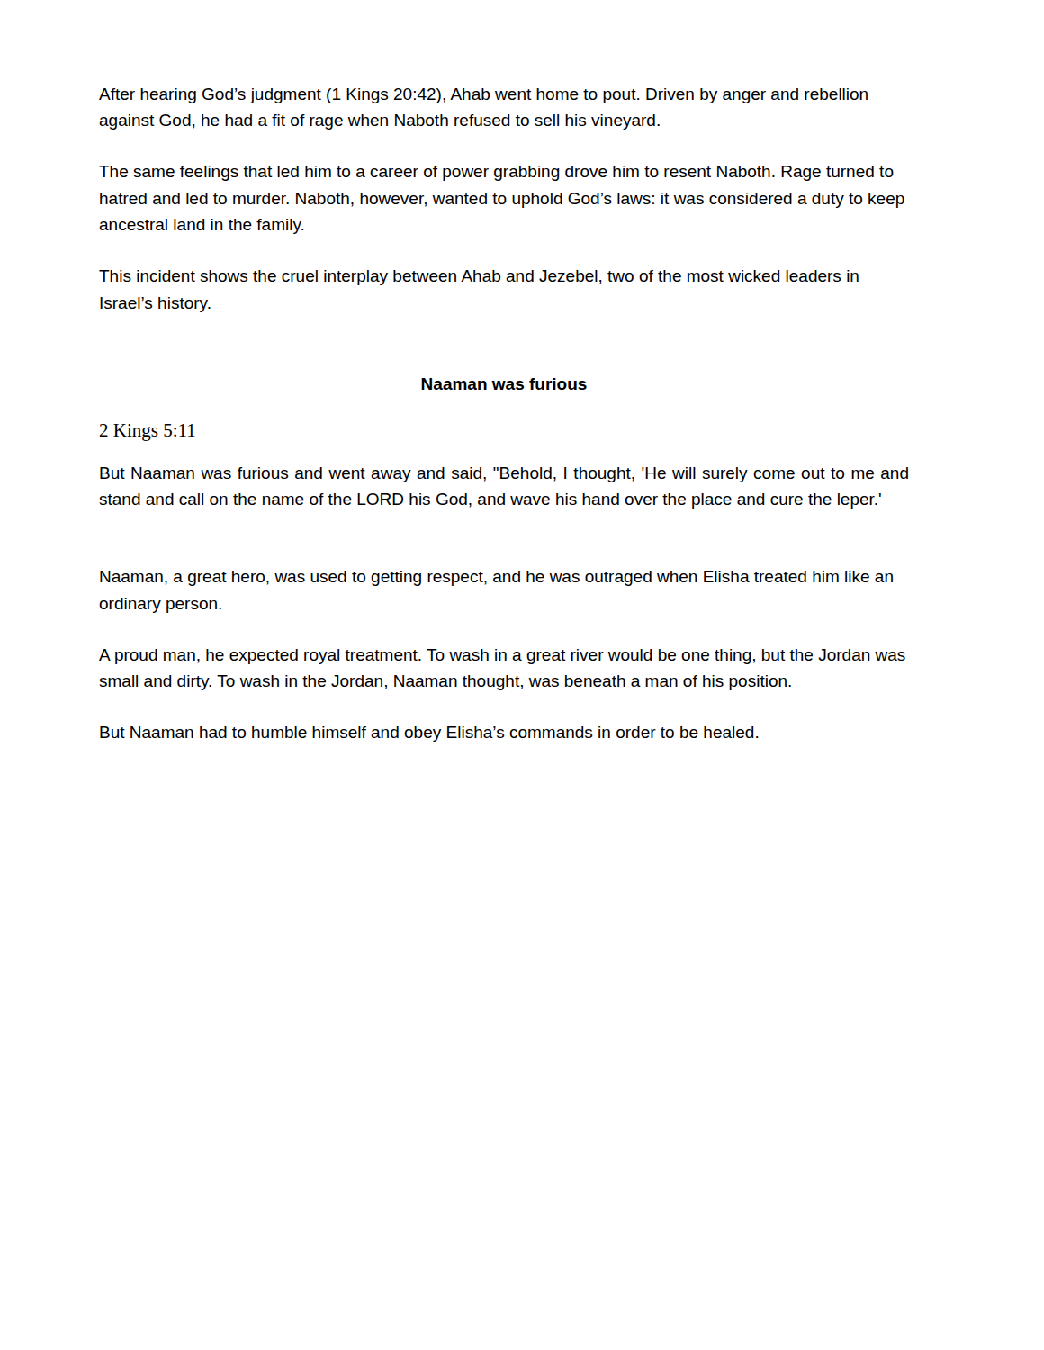After hearing God’s judgment (1 Kings 20:42), Ahab went home to pout. Driven by anger and rebellion against God, he had a fit of rage when Naboth refused to sell his vineyard.
The same feelings that led him to a career of power grabbing drove him to resent Naboth. Rage turned to hatred and led to murder. Naboth, however, wanted to uphold God’s laws: it was considered a duty to keep ancestral land in the family.
This incident shows the cruel interplay between Ahab and Jezebel, two of the most wicked leaders in Israel’s history.
Naaman was furious
2 Kings 5:11
But Naaman was furious and went away and said, "Behold, I thought, 'He will surely come out to me and stand and call on the name of the LORD his God, and wave his hand over the place and cure the leper.'
Naaman, a great hero, was used to getting respect, and he was outraged when Elisha treated him like an ordinary person.
A proud man, he expected royal treatment. To wash in a great river would be one thing, but the Jordan was small and dirty. To wash in the Jordan, Naaman thought, was beneath a man of his position.
But Naaman had to humble himself and obey Elisha’s commands in order to be healed.